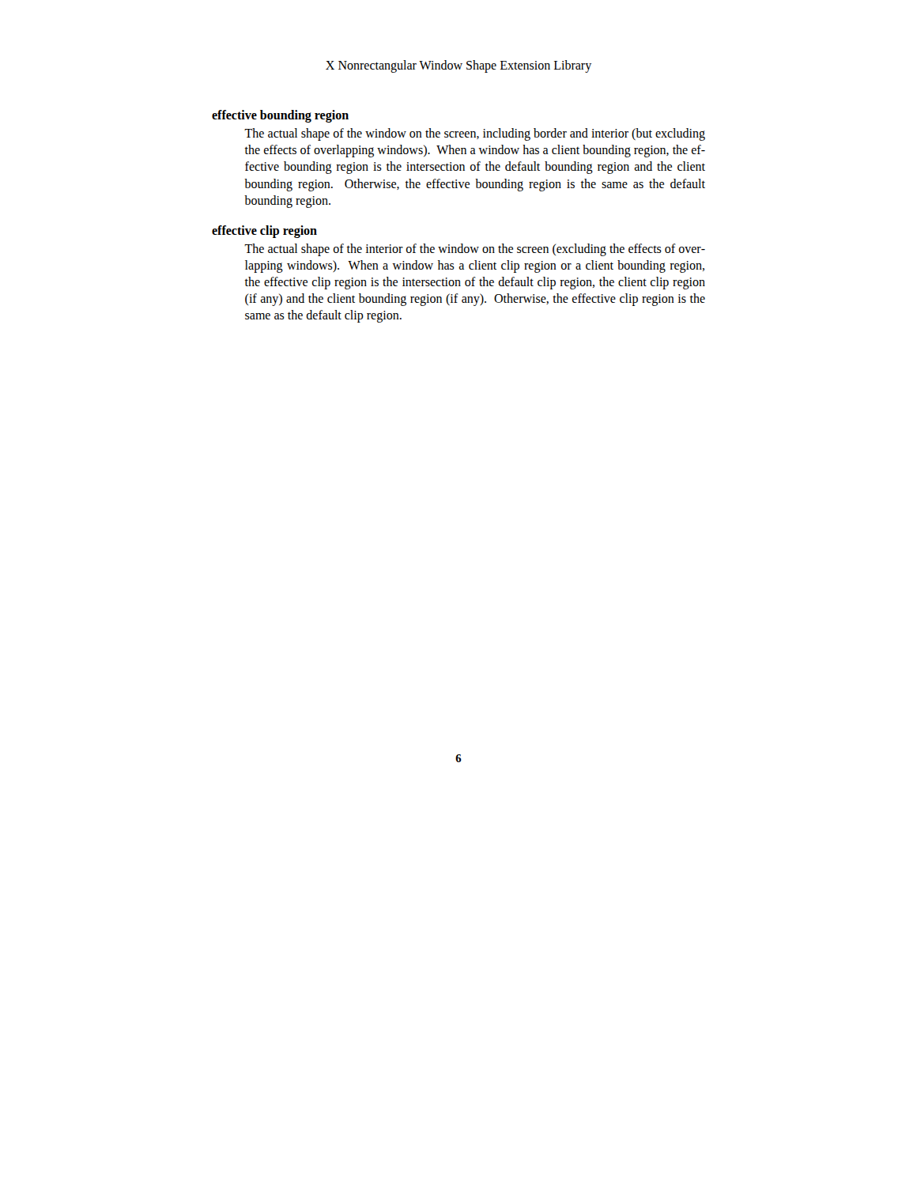X Nonrectangular Window Shape Extension Library
effective bounding region
The actual shape of the window on the screen, including border and interior (but excluding the effects of overlapping windows). When a window has a client bounding region, the effective bounding region is the intersection of the default bounding region and the client bounding region. Otherwise, the effective bounding region is the same as the default bounding region.
effective clip region
The actual shape of the interior of the window on the screen (excluding the effects of overlapping windows). When a window has a client clip region or a client bounding region, the effective clip region is the intersection of the default clip region, the client clip region (if any) and the client bounding region (if any). Otherwise, the effective clip region is the same as the default clip region.
6